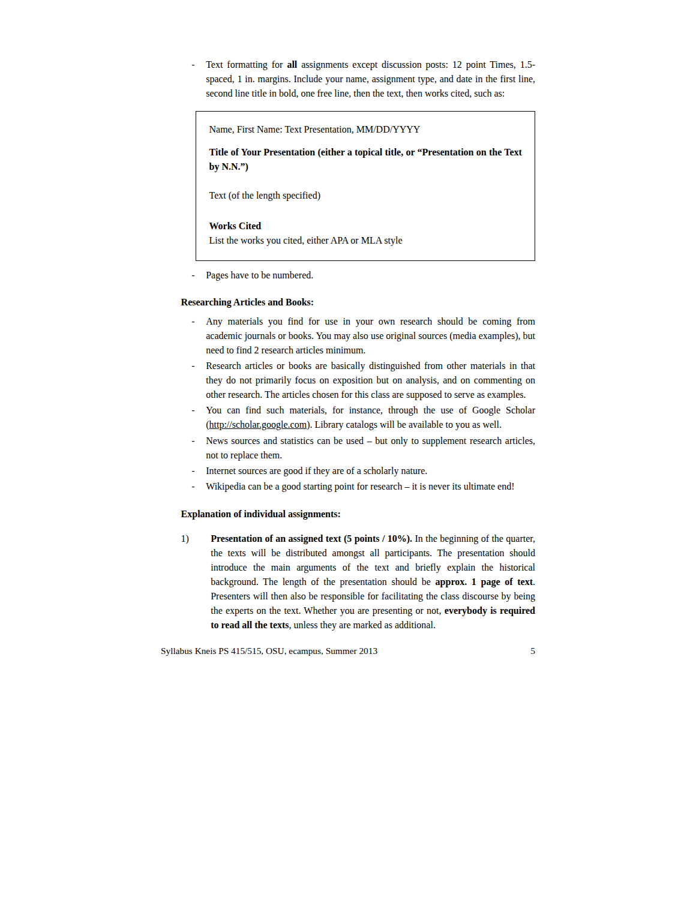Text formatting for all assignments except discussion posts: 12 point Times, 1.5-spaced, 1 in. margins. Include your name, assignment type, and date in the first line, second line title in bold, one free line, then the text, then works cited, such as:
Name, First Name: Text Presentation, MM/DD/YYYY
Title of Your Presentation (either a topical title, or “Presentation on the Text by N.N.”)
Text (of the length specified)
Works Cited
List the works you cited, either APA or MLA style
Pages have to be numbered.
Researching Articles and Books:
Any materials you find for use in your own research should be coming from academic journals or books. You may also use original sources (media examples), but need to find 2 research articles minimum.
Research articles or books are basically distinguished from other materials in that they do not primarily focus on exposition but on analysis, and on commenting on other research. The articles chosen for this class are supposed to serve as examples.
You can find such materials, for instance, through the use of Google Scholar (http://scholar.google.com). Library catalogs will be available to you as well.
News sources and statistics can be used – but only to supplement research articles, not to replace them.
Internet sources are good if they are of a scholarly nature.
Wikipedia can be a good starting point for research – it is never its ultimate end!
Explanation of individual assignments:
Presentation of an assigned text (5 points / 10%). In the beginning of the quarter, the texts will be distributed amongst all participants. The presentation should introduce the main arguments of the text and briefly explain the historical background. The length of the presentation should be approx. 1 page of text. Presenters will then also be responsible for facilitating the class discourse by being the experts on the text. Whether you are presenting or not, everybody is required to read all the texts, unless they are marked as additional.
Syllabus Kneis PS 415/515, OSU, ecampus, Summer 2013 5